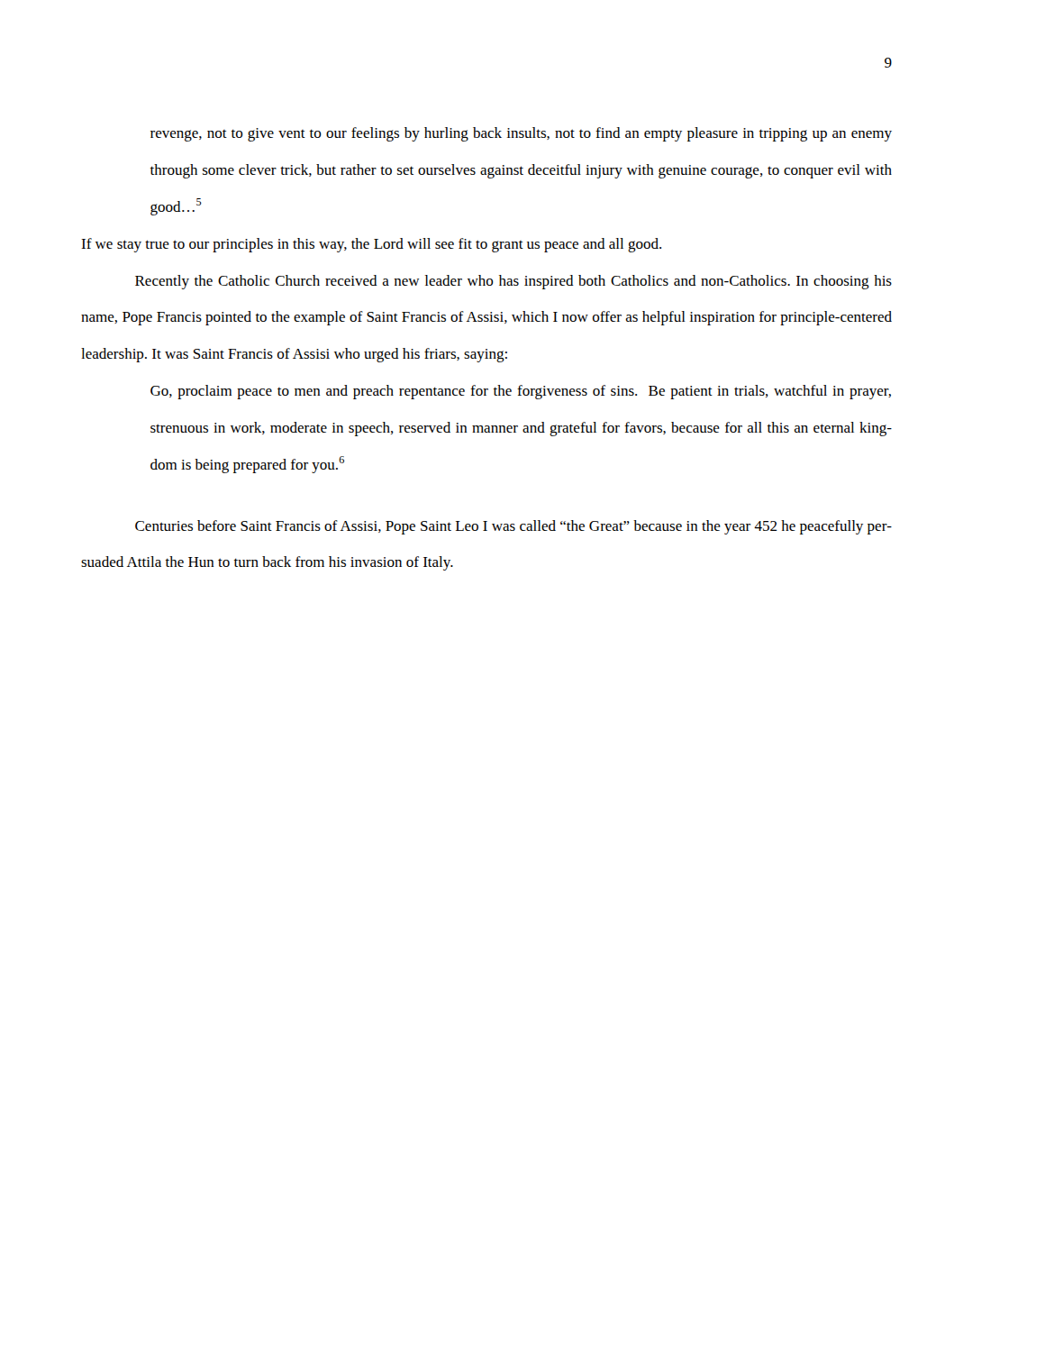9
revenge, not to give vent to our feelings by hurling back insults, not to find an empty pleasure in tripping up an enemy through some clever trick, but rather to set ourselves against deceitful injury with genuine courage, to conquer evil with good…5
If we stay true to our principles in this way, the Lord will see fit to grant us peace and all good.
Recently the Catholic Church received a new leader who has inspired both Catholics and non-Catholics. In choosing his name, Pope Francis pointed to the example of Saint Francis of Assisi, which I now offer as helpful inspiration for principle-centered leadership. It was Saint Francis of Assisi who urged his friars, saying:
Go, proclaim peace to men and preach repentance for the forgiveness of sins. Be patient in trials, watchful in prayer, strenuous in work, moderate in speech, reserved in manner and grateful for favors, because for all this an eternal kingdom is being prepared for you.6
Centuries before Saint Francis of Assisi, Pope Saint Leo I was called “the Great” because in the year 452 he peacefully persuaded Attila the Hun to turn back from his invasion of Italy.